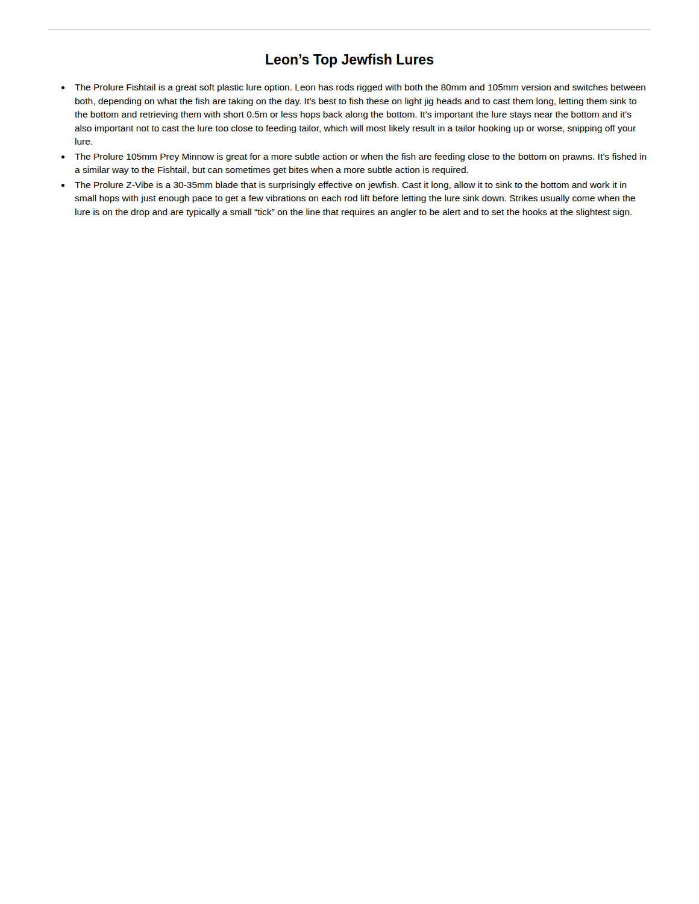Leon’s Top Jewfish Lures
The Prolure Fishtail is a great soft plastic lure option. Leon has rods rigged with both the 80mm and 105mm version and switches between both, depending on what the fish are taking on the day. It’s best to fish these on light jig heads and to cast them long, letting them sink to the bottom and retrieving them with short 0.5m or less hops back along the bottom. It’s important the lure stays near the bottom and it’s also important not to cast the lure too close to feeding tailor, which will most likely result in a tailor hooking up or worse, snipping off your lure.
The Prolure 105mm Prey Minnow is great for a more subtle action or when the fish are feeding close to the bottom on prawns. It’s fished in a similar way to the Fishtail, but can sometimes get bites when a more subtle action is required.
The Prolure Z-Vibe is a 30-35mm blade that is surprisingly effective on jewfish. Cast it long, allow it to sink to the bottom and work it in small hops with just enough pace to get a few vibrations on each rod lift before letting the lure sink down. Strikes usually come when the lure is on the drop and are typically a small “tick” on the line that requires an angler to be alert and to set the hooks at the slightest sign.